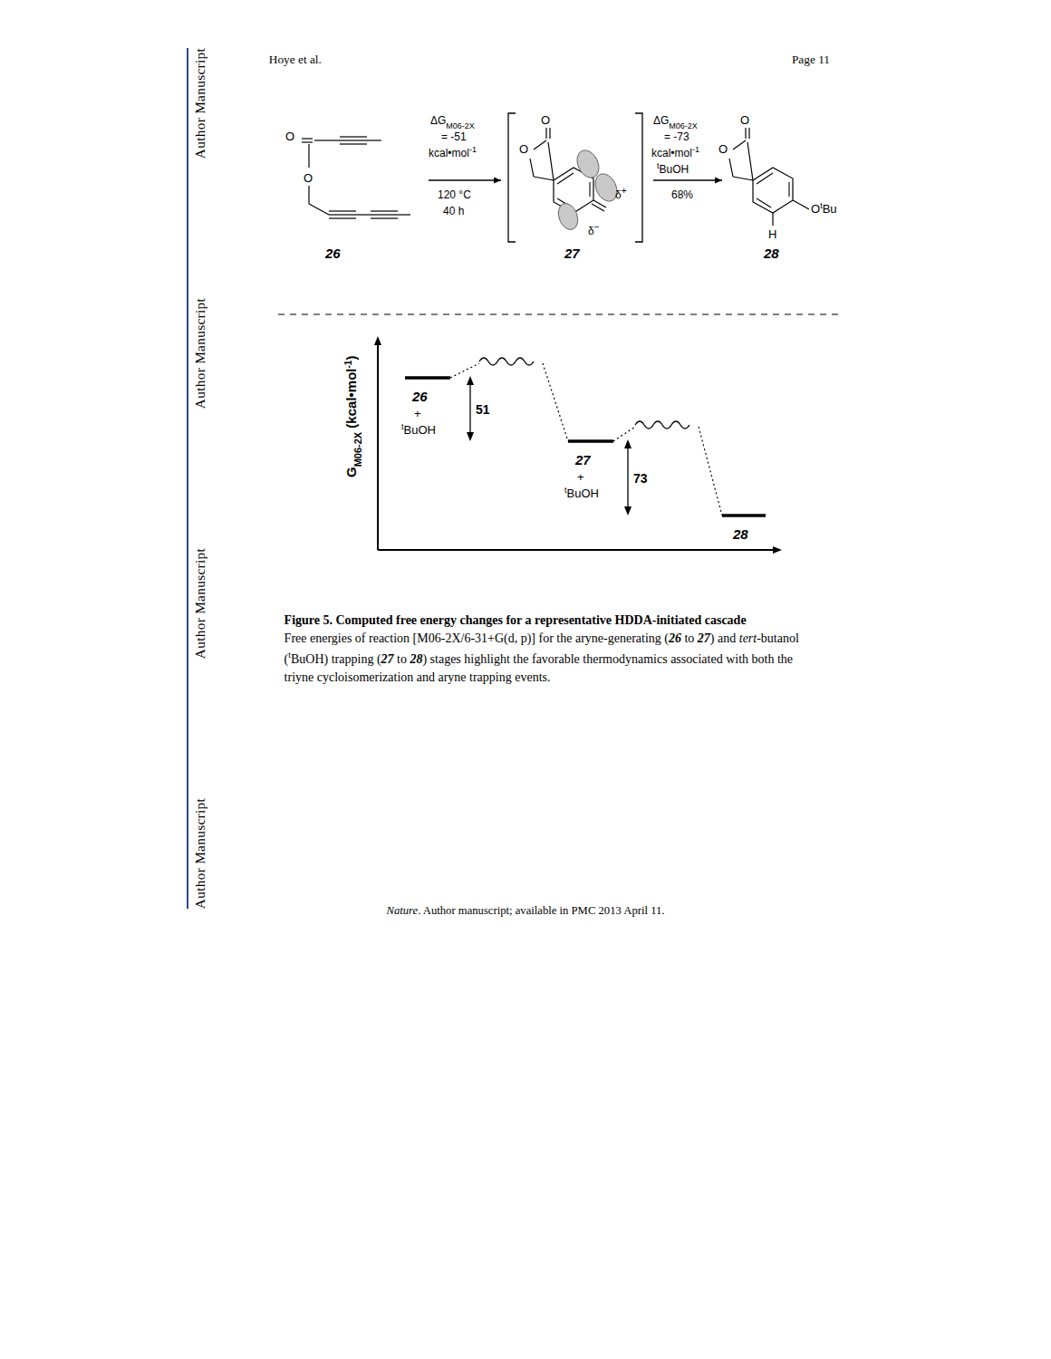Author Manuscript Author Manuscript Author Manuscript Author Manuscript
Hoye et al.
Page 11
O O 26 ΔGM06-2X = -51 kcal•mol-1 120 °C 40 h O O δ+ δ− 27 ΔGM06-2X = -73 kcal•mol-1 tBuOH 68% O O OtBu H 28 GM06-2X (kcal•mol-1) 26 + tBuOH 51 27 + tBuOH 73 28
Figure 5. Computed free energy changes for a representative HDDA-initiated cascade
Free energies of reaction [M06-2X/6-31+G(d, p)] for the aryne-generating (26 to 27) and tert-butanol (tBuOH) trapping (27 to 28) stages highlight the favorable thermodynamics associated with both the triyne cycloisomerization and aryne trapping events.
Nature. Author manuscript; available in PMC 2013 April 11.